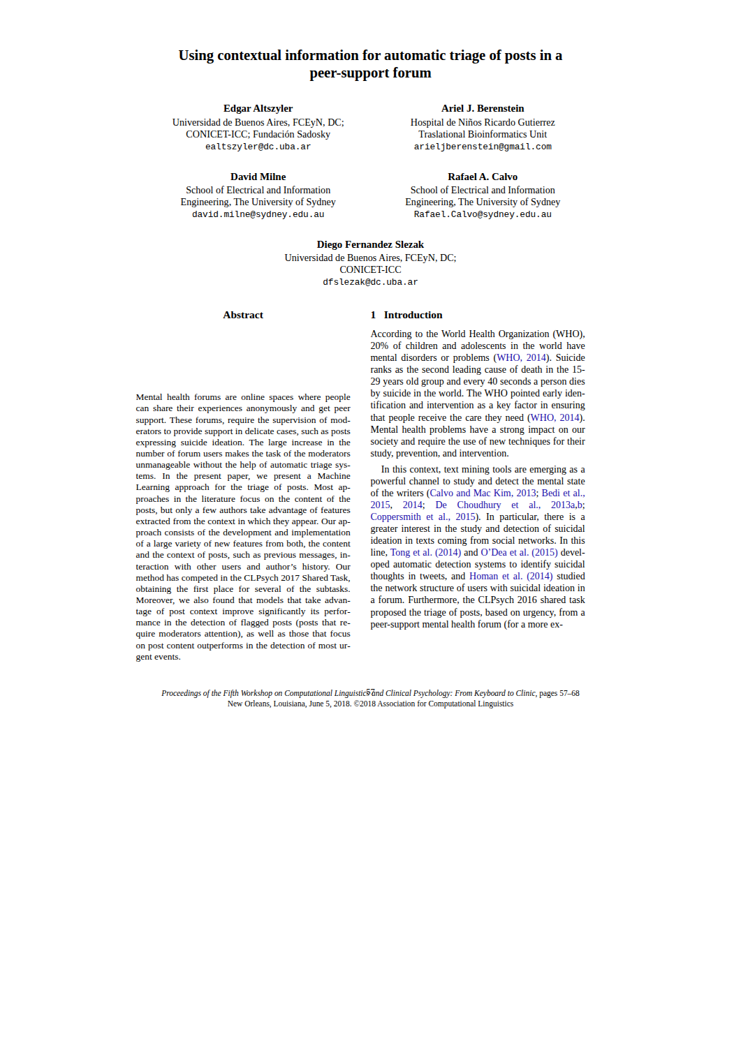Using contextual information for automatic triage of posts in a
peer-support forum
Edgar Altszyler
Universidad de Buenos Aires, FCEyN, DC;
CONICET-ICC; Fundación Sadosky
ealtszyler@dc.uba.ar
Ariel J. Berenstein
Hospital de Niños Ricardo Gutierrez
Traslational Bioinformatics Unit
arieljberenstein@gmail.com
David Milne
School of Electrical and Information
Engineering, The University of Sydney
david.milne@sydney.edu.au
Rafael A. Calvo
School of Electrical and Information
Engineering, The University of Sydney
Rafael.Calvo@sydney.edu.au
Diego Fernandez Slezak
Universidad de Buenos Aires, FCEyN, DC;
CONICET-ICC
dfslezak@dc.uba.ar
Abstract
Mental health forums are online spaces where people can share their experiences anonymously and get peer support. These forums, require the supervision of moderators to provide support in delicate cases, such as posts expressing suicide ideation. The large increase in the number of forum users makes the task of the moderators unmanageable without the help of automatic triage systems. In the present paper, we present a Machine Learning approach for the triage of posts. Most approaches in the literature focus on the content of the posts, but only a few authors take advantage of features extracted from the context in which they appear. Our approach consists of the development and implementation of a large variety of new features from both, the content and the context of posts, such as previous messages, interaction with other users and author’s history. Our method has competed in the CLPsych 2017 Shared Task, obtaining the first place for several of the subtasks. Moreover, we also found that models that take advantage of post context improve significantly its performance in the detection of flagged posts (posts that require moderators attention), as well as those that focus on post content outperforms in the detection of most urgent events.
1 Introduction
According to the World Health Organization (WHO), 20% of children and adolescents in the world have mental disorders or problems (WHO, 2014). Suicide ranks as the second leading cause of death in the 15-29 years old group and every 40 seconds a person dies by suicide in the world. The WHO pointed early identification and intervention as a key factor in ensuring that people receive the care they need (WHO, 2014). Mental health problems have a strong impact on our society and require the use of new techniques for their study, prevention, and intervention.
In this context, text mining tools are emerging as a powerful channel to study and detect the mental state of the writers (Calvo and Mac Kim, 2013; Bedi et al., 2015, 2014; De Choudhury et al., 2013a,b; Coppersmith et al., 2015). In particular, there is a greater interest in the study and detection of suicidal ideation in texts coming from social networks. In this line, Tong et al. (2014) and O’Dea et al. (2015) developed automatic detection systems to identify suicidal thoughts in tweets, and Homan et al. (2014) studied the network structure of users with suicidal ideation in a forum. Furthermore, the CLPsych 2016 shared task proposed the triage of posts, based on urgency, from a peer-support mental health forum (for a more ex-
57
Proceedings of the Fifth Workshop on Computational Linguistics and Clinical Psychology: From Keyboard to Clinic, pages 57–68
New Orleans, Louisiana, June 5, 2018. ©2018 Association for Computational Linguistics